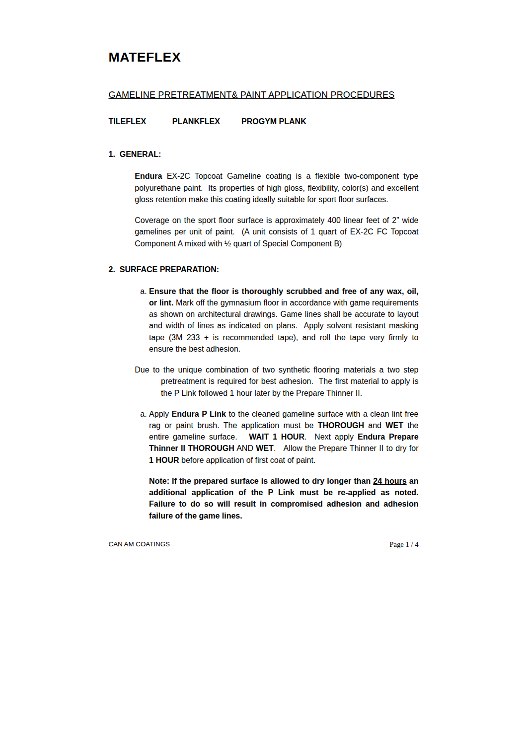MATEFLEX
GAMELINE PRETREATMENT& PAINT APPLICATION PROCEDURES
TILEFLEX PLANKFLEX PROGYM PLANK
1. GENERAL:
Endura EX-2C Topcoat Gameline coating is a flexible two-component type polyurethane paint. Its properties of high gloss, flexibility, color(s) and excellent gloss retention make this coating ideally suitable for sport floor surfaces.
Coverage on the sport floor surface is approximately 400 linear feet of 2” wide gamelines per unit of paint. (A unit consists of 1 quart of EX-2C FC Topcoat Component A mixed with ½ quart of Special Component B)
2. SURFACE PREPARATION:
Ensure that the floor is thoroughly scrubbed and free of any wax, oil, or lint. Mark off the gymnasium floor in accordance with game requirements as shown on architectural drawings. Game lines shall be accurate to layout and width of lines as indicated on plans. Apply solvent resistant masking tape (3M 233 + is recommended tape), and roll the tape very firmly to ensure the best adhesion.
Due to the unique combination of two synthetic flooring materials a two step pretreatment is required for best adhesion. The first material to apply is the P Link followed 1 hour later by the Prepare Thinner II.
Apply Endura P Link to the cleaned gameline surface with a clean lint free rag or paint brush. The application must be THOROUGH and WET the entire gameline surface. WAIT 1 HOUR. Next apply Endura Prepare Thinner II THOROUGH AND WET. Allow the Prepare Thinner II to dry for 1 HOUR before application of first coat of paint.
Note: If the prepared surface is allowed to dry longer than 24 hours an additional application of the P Link must be re-applied as noted. Failure to do so will result in compromised adhesion and adhesion failure of the game lines.
CAN AM COATINGS
Page 1 / 4